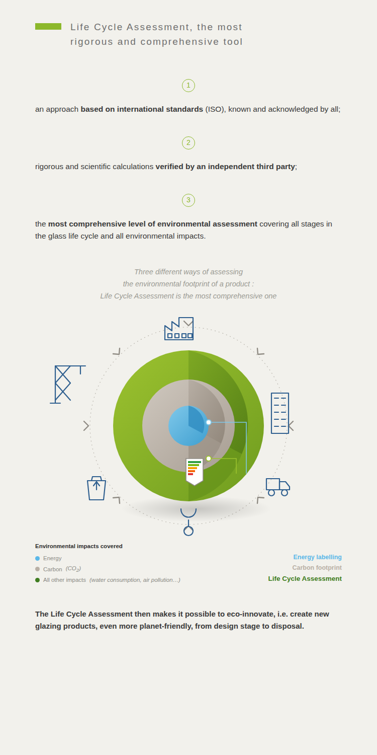Life Cycle Assessment, the most
rigorous and comprehensive tool
1
an approach based on international standards (ISO), known and acknowledged by all;
2
rigorous and scientific calculations verified by an independent third party;
3
the most comprehensive level of environmental assessment covering all stages in the glass life cycle and all environmental impacts.
Three different ways of assessing
the environmental footprint of a product :
Life Cycle Assessment is the most comprehensive one
Environmental impacts covered
Energy
Carbon (CO2)
All other impacts (water consumption, air pollution…)
Energy labelling
Carbon footprint
Life Cycle Assessment
The Life Cycle Assessment then makes it possible to eco-innovate, i.e. create new glazing products, even more planet-friendly, from design stage to disposal.